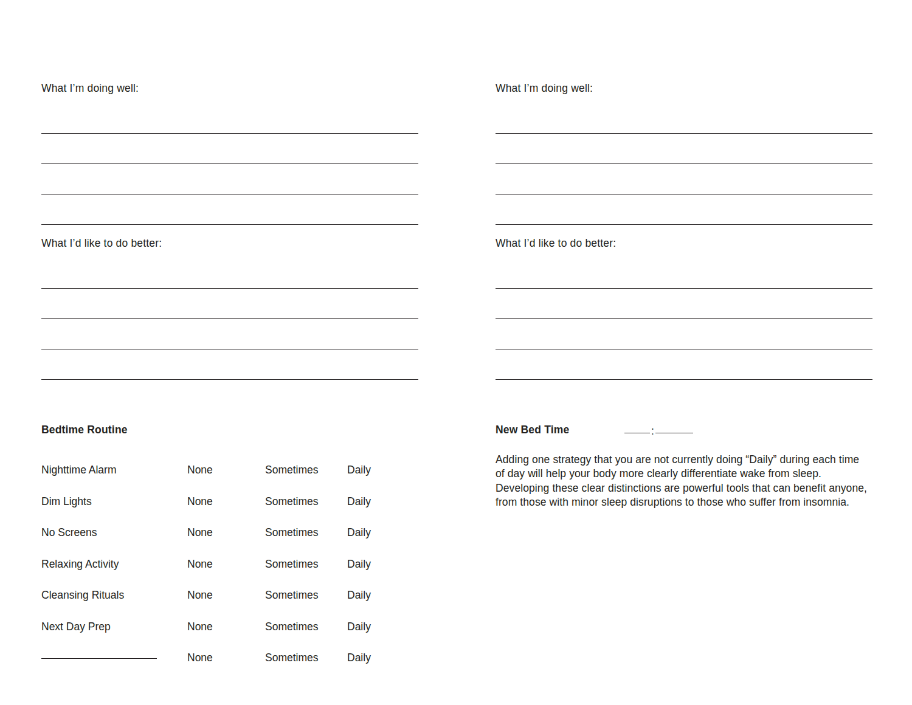What I’m doing well:
What I’d like to do better:
Bedtime Routine
| Nighttime Alarm | None | Sometimes | Daily |
| Dim Lights | None | Sometimes | Daily |
| No Screens | None | Sometimes | Daily |
| Relaxing Activity | None | Sometimes | Daily |
| Cleansing Rituals | None | Sometimes | Daily |
| Next Day Prep | None | Sometimes | Daily |
| | None | Sometimes | Daily |
What I’m doing well:
What I’d like to do better:
New Bed Time :
Adding one strategy that you are not currently doing “Daily” during each time of day will help your body more clearly differentiate wake from sleep. Developing these clear distinctions are powerful tools that can benefit anyone, from those with minor sleep disruptions to those who suffer from insomnia.